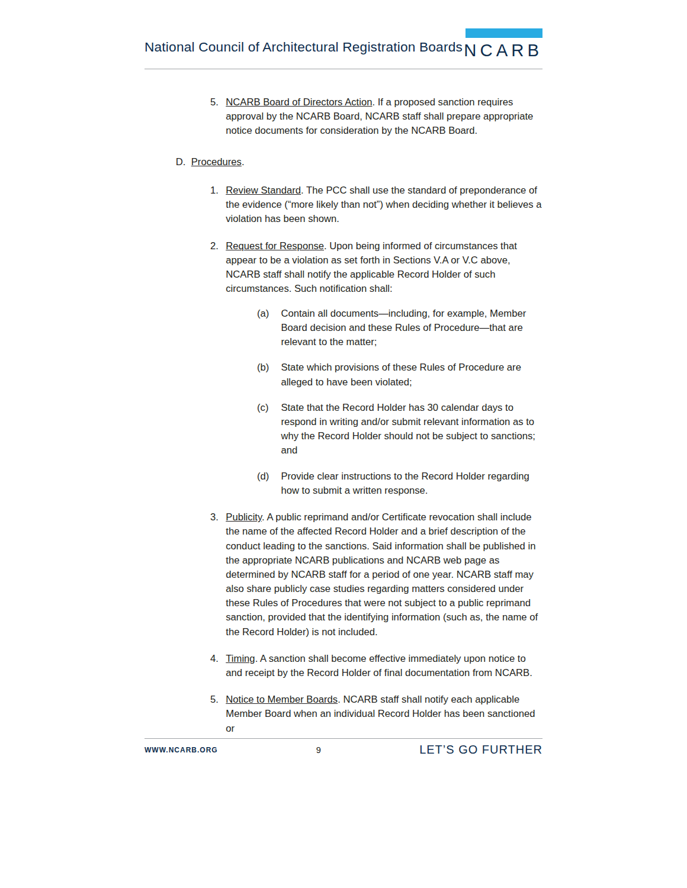National Council of Architectural Registration Boards
NCARB
NCARB Board of Directors Action. If a proposed sanction requires approval by the NCARB Board, NCARB staff shall prepare appropriate notice documents for consideration by the NCARB Board.
D. Procedures.
Review Standard. The PCC shall use the standard of preponderance of the evidence (“more likely than not”) when deciding whether it believes a violation has been shown.
Request for Response. Upon being informed of circumstances that appear to be a violation as set forth in Sections V.A or V.C above, NCARB staff shall notify the applicable Record Holder of such circumstances. Such notification shall:
(a) Contain all documents—including, for example, Member Board decision and these Rules of Procedure—that are relevant to the matter;
(b) State which provisions of these Rules of Procedure are alleged to have been violated;
(c) State that the Record Holder has 30 calendar days to respond in writing and/or submit relevant information as to why the Record Holder should not be subject to sanctions; and
(d) Provide clear instructions to the Record Holder regarding how to submit a written response.
Publicity. A public reprimand and/or Certificate revocation shall include the name of the affected Record Holder and a brief description of the conduct leading to the sanctions. Said information shall be published in the appropriate NCARB publications and NCARB web page as determined by NCARB staff for a period of one year. NCARB staff may also share publicly case studies regarding matters considered under these Rules of Procedures that were not subject to a public reprimand sanction, provided that the identifying information (such as, the name of the Record Holder) is not included.
Timing. A sanction shall become effective immediately upon notice to and receipt by the Record Holder of final documentation from NCARB.
Notice to Member Boards. NCARB staff shall notify each applicable Member Board when an individual Record Holder has been sanctioned or
WWW.NCARB.ORG
9
LET’S GO FURTHER